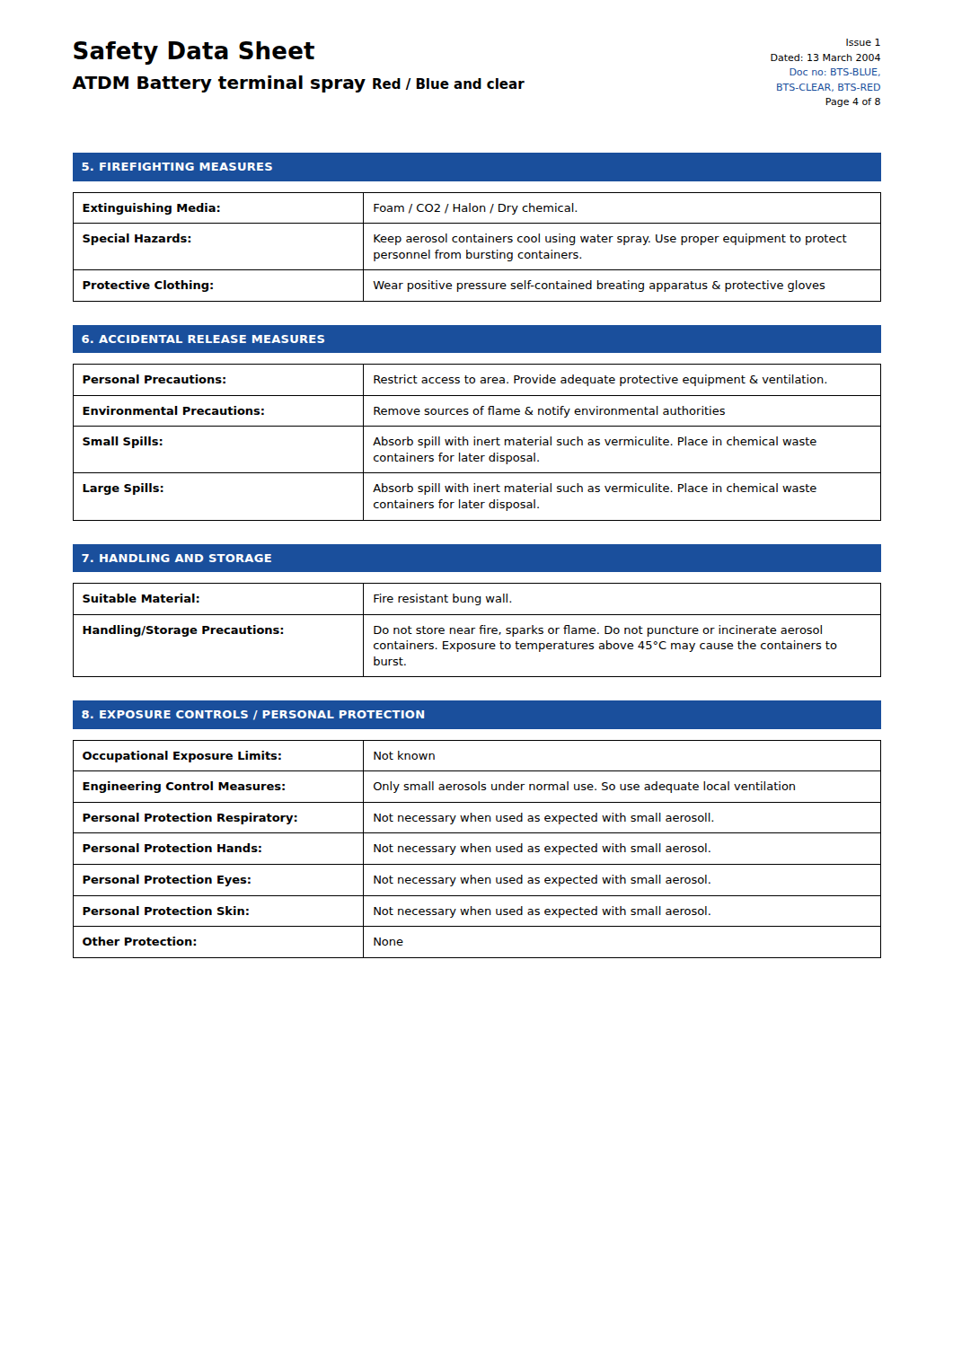Safety Data Sheet
ATDM Battery terminal spray Red / Blue and clear
Issue 1
Dated: 13 March 2004
Doc no: BTS-BLUE,
BTS-CLEAR, BTS-RED
Page 4 of 8
5. FIREFIGHTING MEASURES
| Extinguishing Media: | Foam / CO2 / Halon / Dry chemical. |
| Special Hazards: | Keep aerosol containers cool using water spray. Use proper equipment to protect personnel from bursting containers. |
| Protective Clothing: | Wear positive pressure self-contained breating apparatus & protective gloves |
6. ACCIDENTAL RELEASE MEASURES
| Personal Precautions: | Restrict access to area. Provide adequate protective equipment & ventilation. |
| Environmental Precautions: | Remove sources of flame & notify environmental authorities |
| Small Spills: | Absorb spill with inert material such as vermiculite. Place in chemical waste containers for later disposal. |
| Large Spills: | Absorb spill with inert material such as vermiculite. Place in chemical waste containers for later disposal. |
7. HANDLING AND STORAGE
| Suitable Material: | Fire resistant bung wall. |
| Handling/Storage Precautions: | Do not store near fire, sparks or flame. Do not puncture or incinerate aerosol containers. Exposure to temperatures above 45°C may cause the containers to burst. |
8. EXPOSURE CONTROLS / PERSONAL PROTECTION
| Occupational Exposure Limits: | Not known |
| Engineering Control Measures: | Only small aerosols under normal use. So use adequate local ventilation |
| Personal Protection Respiratory: | Not necessary when used as expected with small aerosol l . |
| Personal Protection Hands: | Not necessary when used as expected with small aerosol. |
| Personal Protection Eyes: | Not necessary when used as expected with small aerosol. |
| Personal Protection Skin: | Not necessary when used as expected with small aerosol. |
| Other Protection: | None |